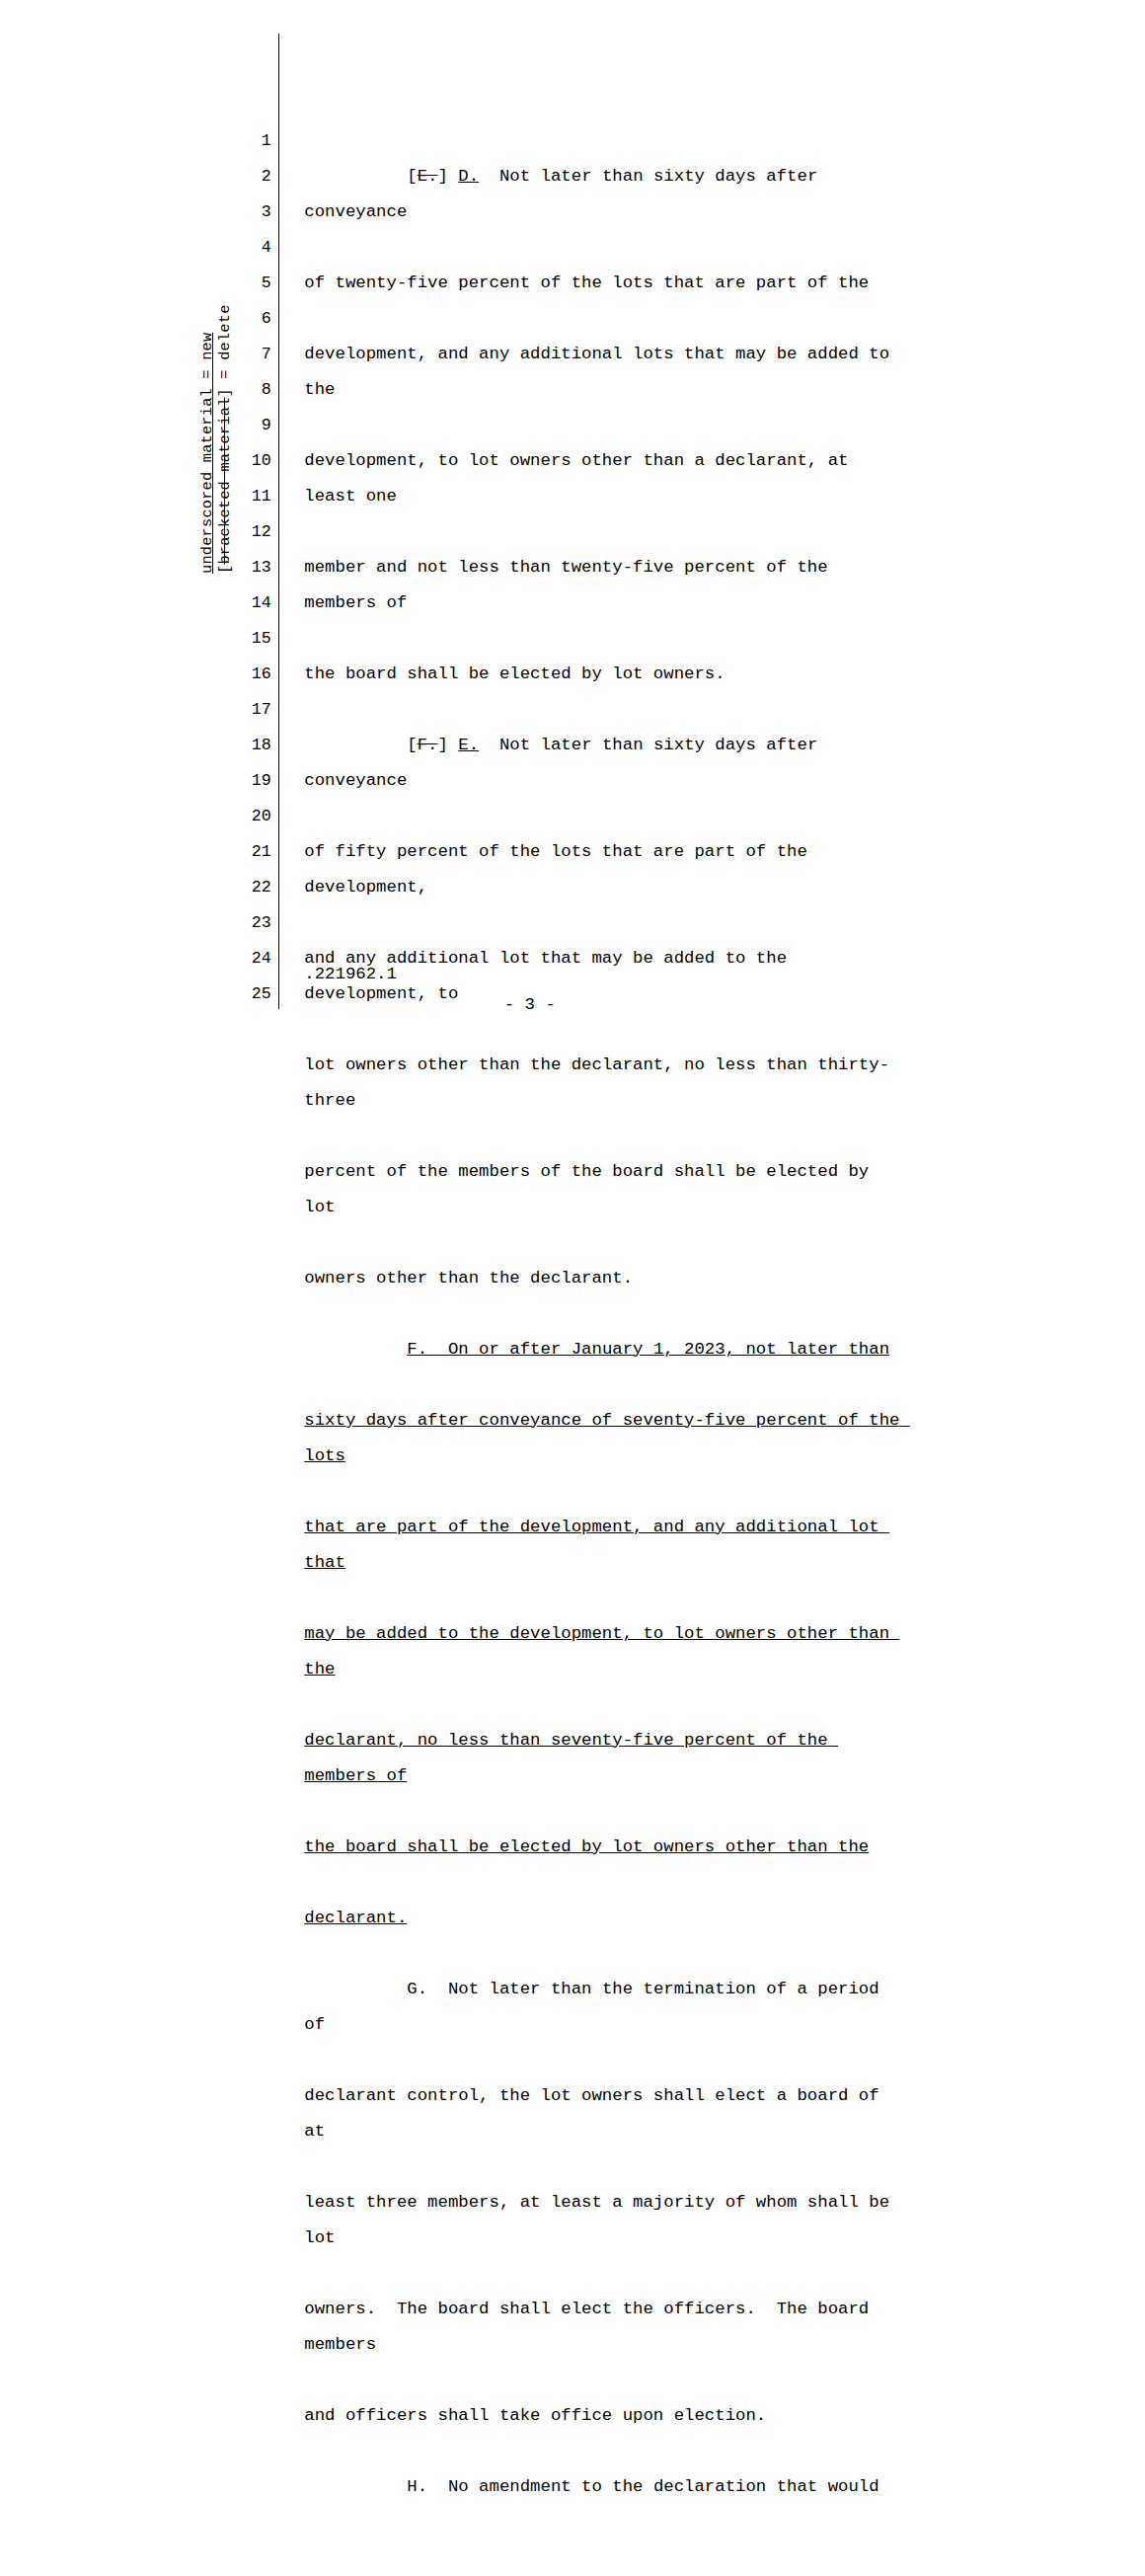1
2
3
4
5
6
7
8
9
10
11
12
13
14
15
16
17
18
19
20
21
22
23
24
25
underscored material = new
[bracketed material] = delete
[E.] D. Not later than sixty days after conveyance
of twenty-five percent of the lots that are part of the
development, and any additional lots that may be added to the
development, to lot owners other than a declarant, at least one
member and not less than twenty-five percent of the members of
the board shall be elected by lot owners.
[F.] E. Not later than sixty days after conveyance
of fifty percent of the lots that are part of the development,
and any additional lot that may be added to the development, to
lot owners other than the declarant, no less than thirty-three
percent of the members of the board shall be elected by lot
owners other than the declarant.
F. On or after January 1, 2023, not later than
sixty days after conveyance of seventy-five percent of the lots
that are part of the development, and any additional lot that
may be added to the development, to lot owners other than the
declarant, no less than seventy-five percent of the members of
the board shall be elected by lot owners other than the
declarant.
G. Not later than the termination of a period of
declarant control, the lot owners shall elect a board of at
least three members, at least a majority of whom shall be lot
owners. The board shall elect the officers. The board members
and officers shall take office upon election.
H. No amendment to the declaration that would
.221962.1
- 3 -